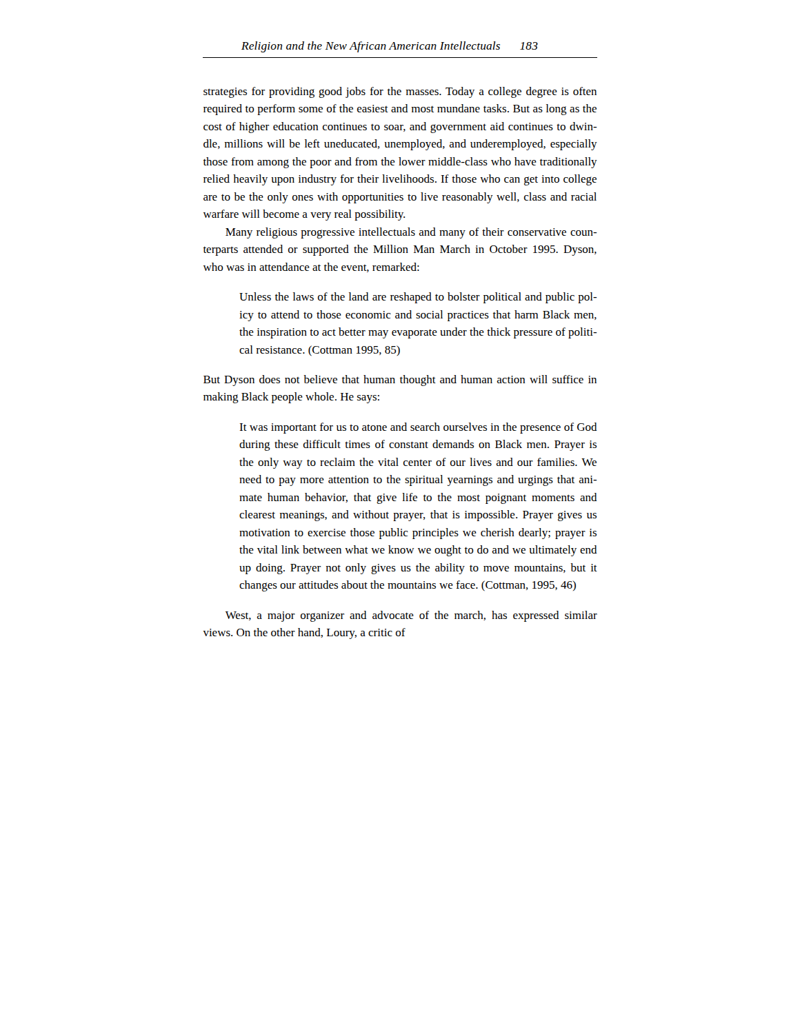Religion and the New African American Intellectuals183
strategies for providing good jobs for the masses. Today a college degree is often required to perform some of the easiest and most mundane tasks. But as long as the cost of higher education continues to soar, and government aid continues to dwindle, millions will be left uneducated, unemployed, and underemployed, especially those from among the poor and from the lower middle-class who have traditionally relied heavily upon industry for their livelihoods. If those who can get into college are to be the only ones with opportunities to live reasonably well, class and racial warfare will become a very real possibility.
Many religious progressive intellectuals and many of their conservative counterparts attended or supported the Million Man March in October 1995. Dyson, who was in attendance at the event, remarked:
Unless the laws of the land are reshaped to bolster political and public policy to attend to those economic and social practices that harm Black men, the inspiration to act better may evaporate under the thick pressure of political resistance. (Cottman 1995, 85)
But Dyson does not believe that human thought and human action will suffice in making Black people whole. He says:
It was important for us to atone and search ourselves in the presence of God during these difficult times of constant demands on Black men. Prayer is the only way to reclaim the vital center of our lives and our families. We need to pay more attention to the spiritual yearnings and urgings that animate human behavior, that give life to the most poignant moments and clearest meanings, and without prayer, that is impossible. Prayer gives us motivation to exercise those public principles we cherish dearly; prayer is the vital link between what we know we ought to do and we ultimately end up doing. Prayer not only gives us the ability to move mountains, but it changes our attitudes about the mountains we face. (Cottman, 1995, 46)
West, a major organizer and advocate of the march, has expressed similar views. On the other hand, Loury, a critic of